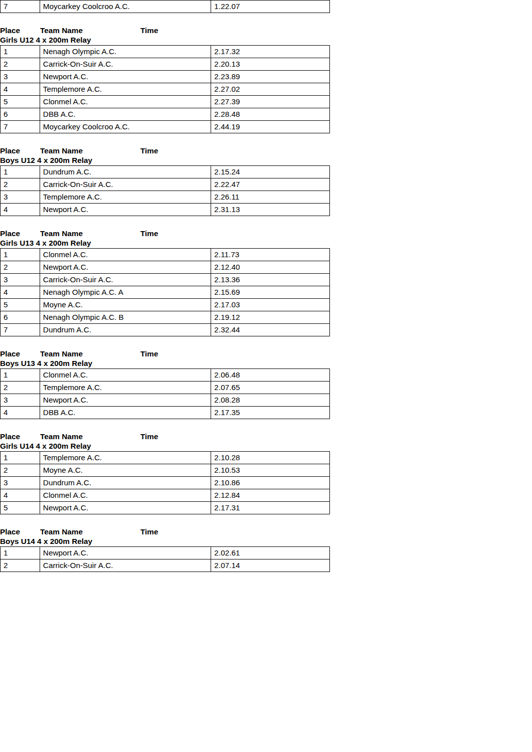| 7 | Moycarkey Coolcroo A.C. | 1.22.07 |
Place Team Name Time
Girls U12 4 x 200m Relay
| 1 | Nenagh Olympic A.C. | 2.17.32 |
| 2 | Carrick-On-Suir A.C. | 2.20.13 |
| 3 | Newport A.C. | 2.23.89 |
| 4 | Templemore A.C. | 2.27.02 |
| 5 | Clonmel A.C. | 2.27.39 |
| 6 | DBB A.C. | 2.28.48 |
| 7 | Moycarkey Coolcroo A.C. | 2.44.19 |
Place Team Name Time
Boys U12 4 x 200m Relay
| 1 | Dundrum A.C. | 2.15.24 |
| 2 | Carrick-On-Suir A.C. | 2.22.47 |
| 3 | Templemore A.C. | 2.26.11 |
| 4 | Newport A.C. | 2.31.13 |
Place Team Name Time
Girls U13 4 x 200m Relay
| 1 | Clonmel A.C. | 2.11.73 |
| 2 | Newport A.C. | 2.12.40 |
| 3 | Carrick-On-Suir A.C. | 2.13.36 |
| 4 | Nenagh Olympic A.C. A | 2.15.69 |
| 5 | Moyne A.C. | 2.17.03 |
| 6 | Nenagh Olympic A.C. B | 2.19.12 |
| 7 | Dundrum A.C. | 2.32.44 |
Place Team Name Time
Boys U13 4 x 200m Relay
| 1 | Clonmel A.C. | 2.06.48 |
| 2 | Templemore A.C. | 2.07.65 |
| 3 | Newport A.C. | 2.08.28 |
| 4 | DBB A.C. | 2.17.35 |
Place Team Name Time
Girls U14 4 x 200m Relay
| 1 | Templemore A.C. | 2.10.28 |
| 2 | Moyne A.C. | 2.10.53 |
| 3 | Dundrum A.C. | 2.10.86 |
| 4 | Clonmel A.C. | 2.12.84 |
| 5 | Newport A.C. | 2.17.31 |
Place Team Name Time
Boys U14 4 x 200m Relay
| 1 | Newport A.C. | 2.02.61 |
| 2 | Carrick-On-Suir A.C. | 2.07.14 |